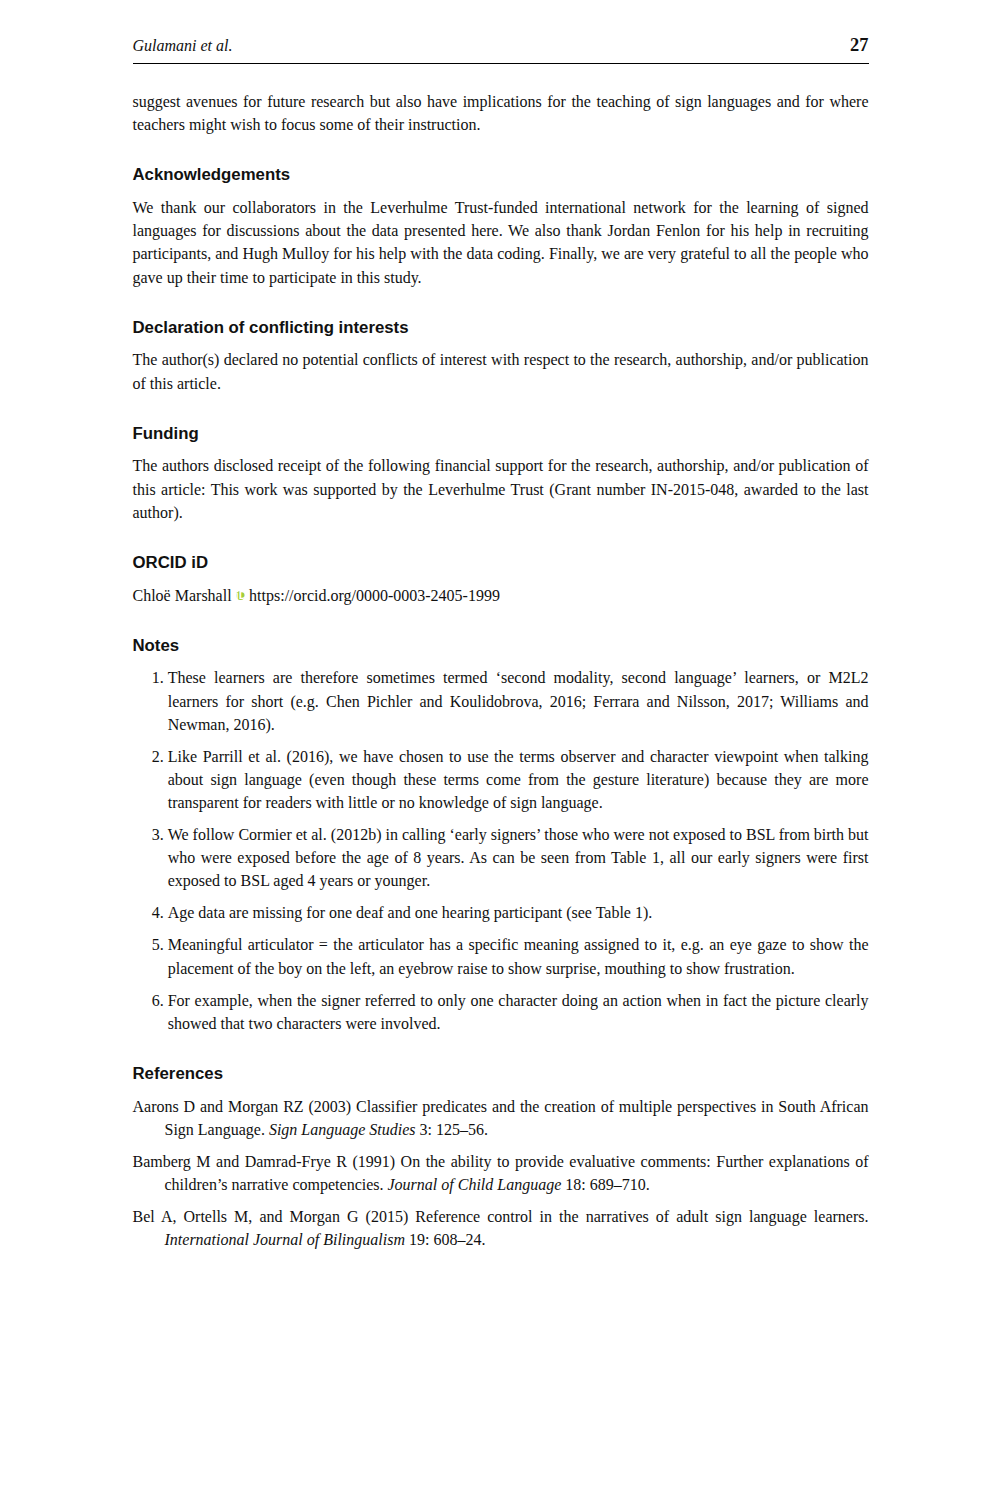Gulamani et al. 27
suggest avenues for future research but also have implications for the teaching of sign languages and for where teachers might wish to focus some of their instruction.
Acknowledgements
We thank our collaborators in the Leverhulme Trust-funded international network for the learning of signed languages for discussions about the data presented here. We also thank Jordan Fenlon for his help in recruiting participants, and Hugh Mulloy for his help with the data coding. Finally, we are very grateful to all the people who gave up their time to participate in this study.
Declaration of conflicting interests
The author(s) declared no potential conflicts of interest with respect to the research, authorship, and/or publication of this article.
Funding
The authors disclosed receipt of the following financial support for the research, authorship, and/or publication of this article: This work was supported by the Leverhulme Trust (Grant number IN-2015-048, awarded to the last author).
ORCID iD
Chloë Marshall iD https://orcid.org/0000-0003-2405-1999
Notes
These learners are therefore sometimes termed ‘second modality, second language’ learners, or M2L2 learners for short (e.g. Chen Pichler and Koulidobrova, 2016; Ferrara and Nilsson, 2017; Williams and Newman, 2016).
Like Parrill et al. (2016), we have chosen to use the terms observer and character viewpoint when talking about sign language (even though these terms come from the gesture literature) because they are more transparent for readers with little or no knowledge of sign language.
We follow Cormier et al. (2012b) in calling ‘early signers’ those who were not exposed to BSL from birth but who were exposed before the age of 8 years. As can be seen from Table 1, all our early signers were first exposed to BSL aged 4 years or younger.
Age data are missing for one deaf and one hearing participant (see Table 1).
Meaningful articulator = the articulator has a specific meaning assigned to it, e.g. an eye gaze to show the placement of the boy on the left, an eyebrow raise to show surprise, mouthing to show frustration.
For example, when the signer referred to only one character doing an action when in fact the picture clearly showed that two characters were involved.
References
Aarons D and Morgan RZ (2003) Classifier predicates and the creation of multiple perspectives in South African Sign Language. Sign Language Studies 3: 125–56.
Bamberg M and Damrad-Frye R (1991) On the ability to provide evaluative comments: Further explanations of children’s narrative competencies. Journal of Child Language 18: 689–710.
Bel A, Ortells M, and Morgan G (2015) Reference control in the narratives of adult sign language learners. International Journal of Bilingualism 19: 608–24.